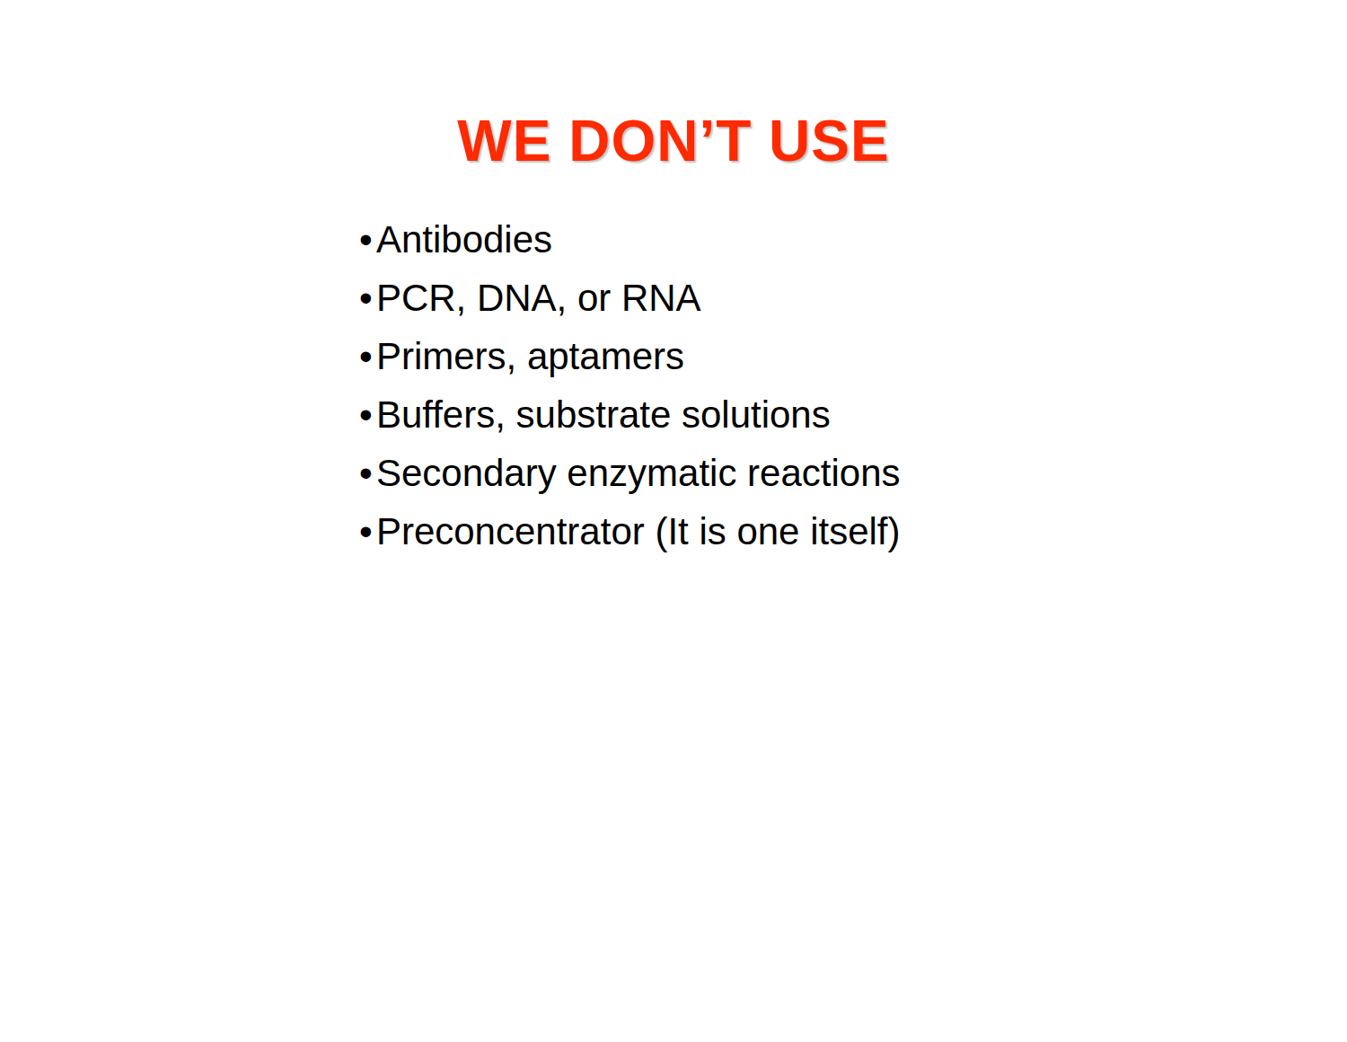WE DON’T USE
Antibodies
PCR, DNA, or RNA
Primers, aptamers
Buffers, substrate solutions
Secondary enzymatic reactions
Preconcentrator (It is one itself)